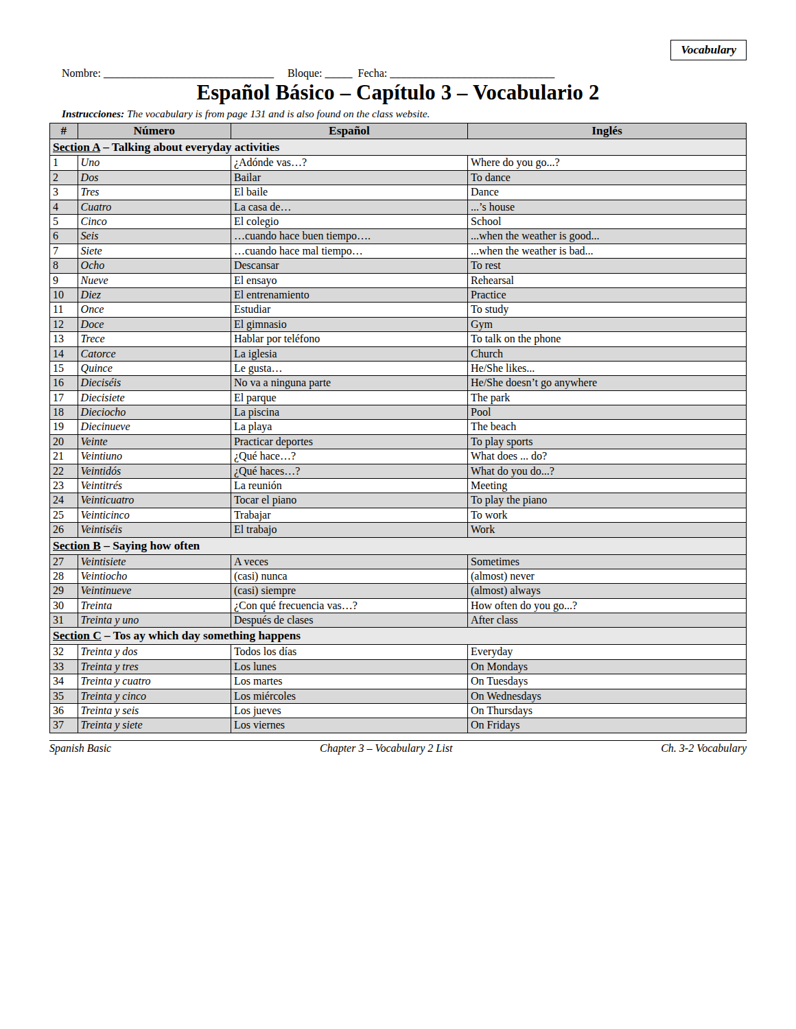Vocabulary
Nombre: _______________________________ Bloque: _____ Fecha: ______________________________
Español Básico – Capítulo 3 – Vocabulario 2
Instrucciones: The vocabulary is from page 131 and is also found on the class website.
| # | Número | Español | Inglés |
| --- | --- | --- | --- |
| Section A – Talking about everyday activities |
| 1 | Uno | ¿Adónde vas…? | Where do you go...? |
| 2 | Dos | Bailar | To dance |
| 3 | Tres | El baile | Dance |
| 4 | Cuatro | La casa de… | ...’s house |
| 5 | Cinco | El colegio | School |
| 6 | Seis | …cuando hace buen tiempo…. | ...when the weather is good... |
| 7 | Siete | …cuando hace mal tiempo… | ...when the weather is bad... |
| 8 | Ocho | Descansar | To rest |
| 9 | Nueve | El ensayo | Rehearsal |
| 10 | Diez | El entrenamiento | Practice |
| 11 | Once | Estudiar | To study |
| 12 | Doce | El gimnasio | Gym |
| 13 | Trece | Hablar por teléfono | To talk on the phone |
| 14 | Catorce | La iglesia | Church |
| 15 | Quince | Le gusta… | He/She likes... |
| 16 | Dieciséis | No va a ninguna parte | He/She doesn’t go anywhere |
| 17 | Diecisiete | El parque | The park |
| 18 | Dieciocho | La piscina | Pool |
| 19 | Diecinueve | La playa | The beach |
| 20 | Veinte | Practicar deportes | To play sports |
| 21 | Veintiuno | ¿Qué hace…? | What does ... do? |
| 22 | Veintidós | ¿Qué haces…? | What do you do...? |
| 23 | Veintitrés | La reunión | Meeting |
| 24 | Veinticuatro | Tocar el piano | To play the piano |
| 25 | Veinticinco | Trabajar | To work |
| 26 | Veintiséis | El trabajo | Work |
| Section B – Saying how often |
| 27 | Veintisiete | A veces | Sometimes |
| 28 | Veintiocho | (casi) nunca | (almost) never |
| 29 | Veintinueve | (casi) siempre | (almost) always |
| 30 | Treinta | ¿Con qué frecuencia vas…? | How often do you go...? |
| 31 | Treinta y uno | Después de clases | After class |
| Section C – Tos ay which day something happens |
| 32 | Treinta y dos | Todos los días | Everyday |
| 33 | Treinta y tres | Los lunes | On Mondays |
| 34 | Treinta y cuatro | Los martes | On Tuesdays |
| 35 | Treinta y cinco | Los miércoles | On Wednesdays |
| 36 | Treinta y seis | Los jueves | On Thursdays |
| 37 | Treinta y siete | Los viernes | On Fridays |
Spanish Basic Chapter 3 – Vocabulary 2 List Ch. 3-2 Vocabulary